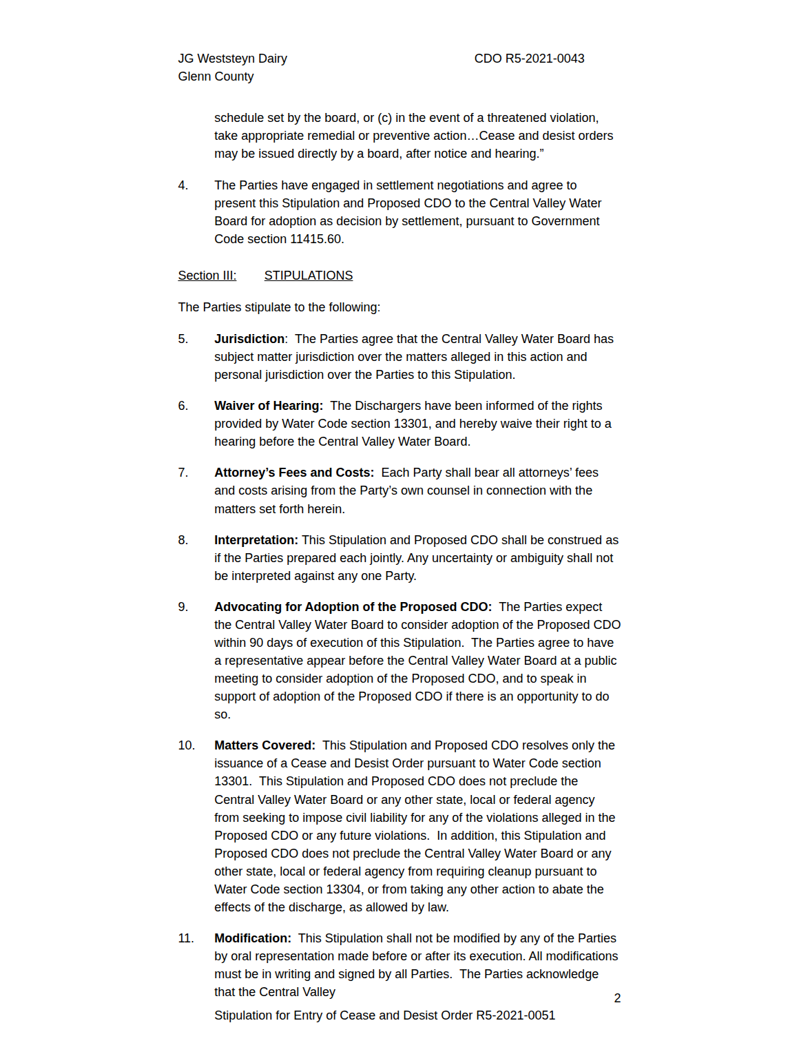JG Weststeyn Dairy
Glenn County
CDO R5-2021-0043
schedule set by the board, or (c) in the event of a threatened violation, take appropriate remedial or preventive action…Cease and desist orders may be issued directly by a board, after notice and hearing.”
4. The Parties have engaged in settlement negotiations and agree to present this Stipulation and Proposed CDO to the Central Valley Water Board for adoption as decision by settlement, pursuant to Government Code section 11415.60.
Section III: STIPULATIONS
The Parties stipulate to the following:
5. Jurisdiction: The Parties agree that the Central Valley Water Board has subject matter jurisdiction over the matters alleged in this action and personal jurisdiction over the Parties to this Stipulation.
6. Waiver of Hearing: The Dischargers have been informed of the rights provided by Water Code section 13301, and hereby waive their right to a hearing before the Central Valley Water Board.
7. Attorney’s Fees and Costs: Each Party shall bear all attorneys’ fees and costs arising from the Party’s own counsel in connection with the matters set forth herein.
8. Interpretation: This Stipulation and Proposed CDO shall be construed as if the Parties prepared each jointly. Any uncertainty or ambiguity shall not be interpreted against any one Party.
9. Advocating for Adoption of the Proposed CDO: The Parties expect the Central Valley Water Board to consider adoption of the Proposed CDO within 90 days of execution of this Stipulation. The Parties agree to have a representative appear before the Central Valley Water Board at a public meeting to consider adoption of the Proposed CDO, and to speak in support of adoption of the Proposed CDO if there is an opportunity to do so.
10. Matters Covered: This Stipulation and Proposed CDO resolves only the issuance of a Cease and Desist Order pursuant to Water Code section 13301. This Stipulation and Proposed CDO does not preclude the Central Valley Water Board or any other state, local or federal agency from seeking to impose civil liability for any of the violations alleged in the Proposed CDO or any future violations. In addition, this Stipulation and Proposed CDO does not preclude the Central Valley Water Board or any other state, local or federal agency from requiring cleanup pursuant to Water Code section 13304, or from taking any other action to abate the effects of the discharge, as allowed by law.
11. Modification: This Stipulation shall not be modified by any of the Parties by oral representation made before or after its execution. All modifications must be in writing and signed by all Parties. The Parties acknowledge that the Central Valley
2
Stipulation for Entry of Cease and Desist Order R5-2021-0051